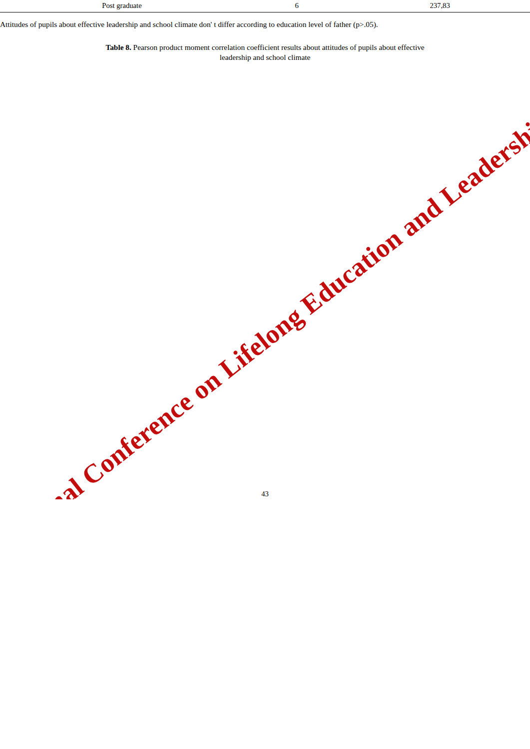| Post graduate | 6 | 237,83 |
Attitudes of pupils about effective leadership and school climate don' t differ according to education level of father (p>.05).
Table 8. Pearson product moment correlation coefficient results about attitudes of pupils about effective
leadership and school climate
2nd International Conference on Lifelong Education and Leadership for All
43